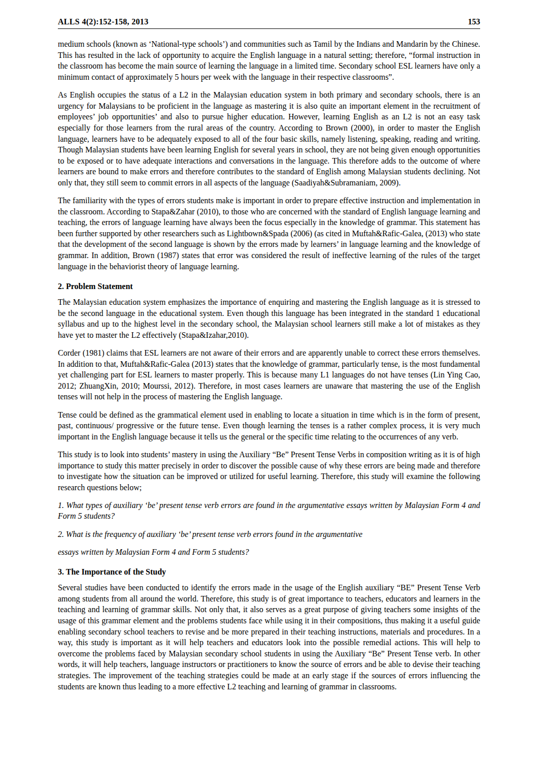ALLS 4(2):152-158, 2013 153
medium schools (known as ‘National-type schools’) and communities such as Tamil by the Indians and Mandarin by the Chinese. This has resulted in the lack of opportunity to acquire the English language in a natural setting; therefore, “formal instruction in the classroom has become the main source of learning the language in a limited time. Secondary school ESL learners have only a minimum contact of approximately 5 hours per week with the language in their respective classrooms”.
As English occupies the status of a L2 in the Malaysian education system in both primary and secondary schools, there is an urgency for Malaysians to be proficient in the language as mastering it is also quite an important element in the recruitment of employees’ job opportunities’ and also to pursue higher education. However, learning English as an L2 is not an easy task especially for those learners from the rural areas of the country. According to Brown (2000), in order to master the English language, learners have to be adequately exposed to all of the four basic skills, namely listening, speaking, reading and writing. Though Malaysian students have been learning English for several years in school, they are not being given enough opportunities to be exposed or to have adequate interactions and conversations in the language. This therefore adds to the outcome of where learners are bound to make errors and therefore contributes to the standard of English among Malaysian students declining. Not only that, they still seem to commit errors in all aspects of the language (Saadiyah&Subramaniam, 2009).
The familiarity with the types of errors students make is important in order to prepare effective instruction and implementation in the classroom. According to Stapa&Zahar (2010), to those who are concerned with the standard of English language learning and teaching, the errors of language learning have always been the focus especially in the knowledge of grammar. This statement has been further supported by other researchers such as Lightbown&Spada (2006) (as cited in Muftah&Rafic-Galea, (2013) who state that the development of the second language is shown by the errors made by learners’ in language learning and the knowledge of grammar. In addition, Brown (1987) states that error was considered the result of ineffective learning of the rules of the target language in the behaviorist theory of language learning.
2. Problem Statement
The Malaysian education system emphasizes the importance of enquiring and mastering the English language as it is stressed to be the second language in the educational system. Even though this language has been integrated in the standard 1 educational syllabus and up to the highest level in the secondary school, the Malaysian school learners still make a lot of mistakes as they have yet to master the L2 effectively (Stapa&Izahar,2010).
Corder (1981) claims that ESL learners are not aware of their errors and are apparently unable to correct these errors themselves. In addition to that, Muftah&Rafic-Galea (2013) states that the knowledge of grammar, particularly tense, is the most fundamental yet challenging part for ESL learners to master properly. This is because many L1 languages do not have tenses (Lin Ying Cao, 2012; ZhuangXin, 2010; Mourssi, 2012). Therefore, in most cases learners are unaware that mastering the use of the English tenses will not help in the process of mastering the English language.
Tense could be defined as the grammatical element used in enabling to locate a situation in time which is in the form of present, past, continuous/ progressive or the future tense. Even though learning the tenses is a rather complex process, it is very much important in the English language because it tells us the general or the specific time relating to the occurrences of any verb.
This study is to look into students’ mastery in using the Auxiliary “Be” Present Tense Verbs in composition writing as it is of high importance to study this matter precisely in order to discover the possible cause of why these errors are being made and therefore to investigate how the situation can be improved or utilized for useful learning. Therefore, this study will examine the following research questions below;
1. What types of auxiliary ‘be’ present tense verb errors are found in the argumentative essays written by Malaysian Form 4 and Form 5 students?
2. What is the frequency of auxiliary ‘be’ present tense verb errors found in the argumentative
essays written by Malaysian Form 4 and Form 5 students?
3. The Importance of the Study
Several studies have been conducted to identify the errors made in the usage of the English auxiliary “BE” Present Tense Verb among students from all around the world. Therefore, this study is of great importance to teachers, educators and learners in the teaching and learning of grammar skills. Not only that, it also serves as a great purpose of giving teachers some insights of the usage of this grammar element and the problems students face while using it in their compositions, thus making it a useful guide enabling secondary school teachers to revise and be more prepared in their teaching instructions, materials and procedures. In a way, this study is important as it will help teachers and educators look into the possible remedial actions. This will help to overcome the problems faced by Malaysian secondary school students in using the Auxiliary “Be” Present Tense verb. In other words, it will help teachers, language instructors or practitioners to know the source of errors and be able to devise their teaching strategies. The improvement of the teaching strategies could be made at an early stage if the sources of errors influencing the students are known thus leading to a more effective L2 teaching and learning of grammar in classrooms.